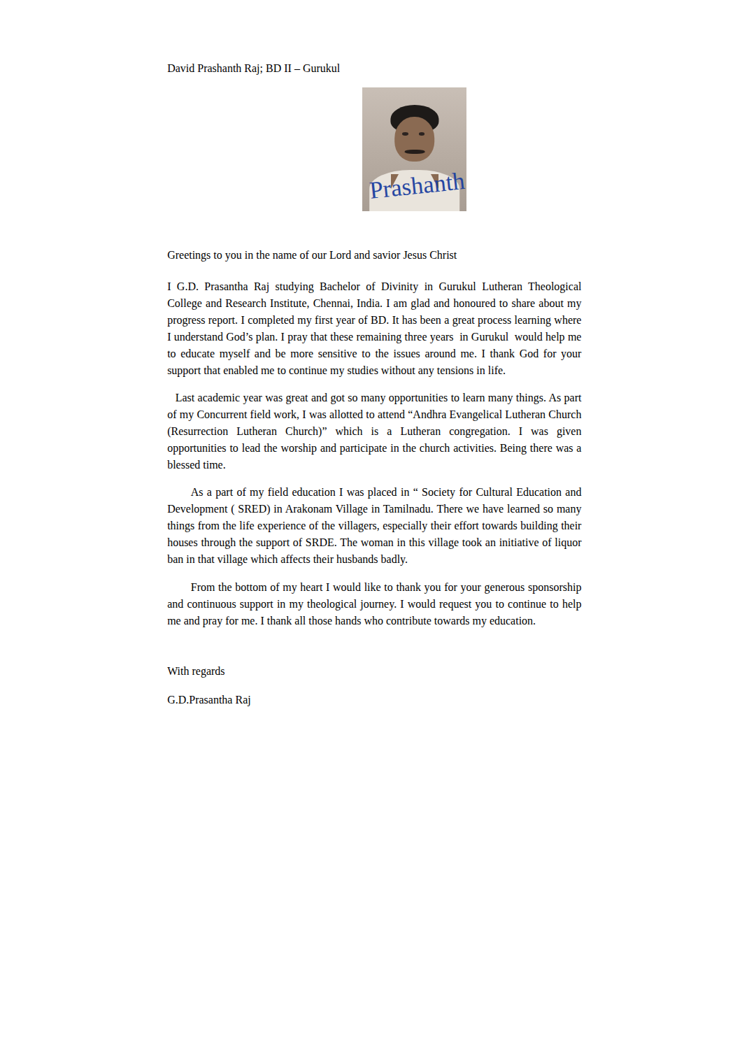David Prashanth Raj; BD II – Gurukul
Prashanth
Greetings to you in the name of our Lord and savior Jesus Christ
I G.D. Prasantha Raj studying Bachelor of Divinity in Gurukul Lutheran Theological College and Research Institute, Chennai, India. I am glad and honoured to share about my progress report. I completed my first year of BD. It has been a great process learning where I understand God’s plan. I pray that these remaining three years in Gurukul would help me to educate myself and be more sensitive to the issues around me. I thank God for your support that enabled me to continue my studies without any tensions in life.
Last academic year was great and got so many opportunities to learn many things. As part of my Concurrent field work, I was allotted to attend “Andhra Evangelical Lutheran Church (Resurrection Lutheran Church)” which is a Lutheran congregation. I was given opportunities to lead the worship and participate in the church activities. Being there was a blessed time.
As a part of my field education I was placed in “ Society for Cultural Education and Development ( SRED) in Arakonam Village in Tamilnadu. There we have learned so many things from the life experience of the villagers, especially their effort towards building their houses through the support of SRDE. The woman in this village took an initiative of liquor ban in that village which affects their husbands badly.
From the bottom of my heart I would like to thank you for your generous sponsorship and continuous support in my theological journey. I would request you to continue to help me and pray for me. I thank all those hands who contribute towards my education.
With regards
G.D.Prasantha Raj